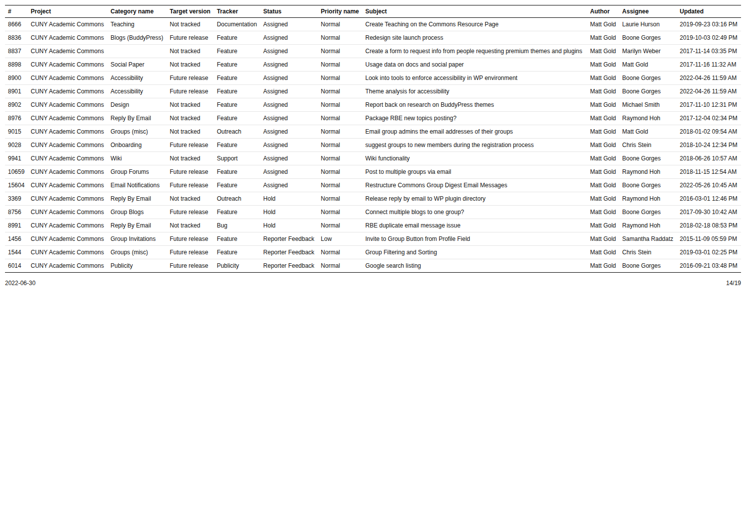| # | Project | Category name | Target version | Tracker | Status | Priority name | Subject | Author | Assignee | Updated |
| --- | --- | --- | --- | --- | --- | --- | --- | --- | --- | --- |
| 8666 | CUNY Academic Commons | Teaching | Not tracked | Documentation | Assigned | Normal | Create Teaching on the Commons Resource Page | Matt Gold | Laurie Hurson | 2019-09-23 03:16 PM |
| 8836 | CUNY Academic Commons | Blogs (BuddyPress) | Future release | Feature | Assigned | Normal | Redesign site launch process | Matt Gold | Boone Gorges | 2019-10-03 02:49 PM |
| 8837 | CUNY Academic Commons | | Not tracked | Feature | Assigned | Normal | Create a form to request info from people requesting premium themes and plugins | Matt Gold | Marilyn Weber | 2017-11-14 03:35 PM |
| 8898 | CUNY Academic Commons | Social Paper | Not tracked | Feature | Assigned | Normal | Usage data on docs and social paper | Matt Gold | Matt Gold | 2017-11-16 11:32 AM |
| 8900 | CUNY Academic Commons | Accessibility | Future release | Feature | Assigned | Normal | Look into tools to enforce accessibility in WP environment | Matt Gold | Boone Gorges | 2022-04-26 11:59 AM |
| 8901 | CUNY Academic Commons | Accessibility | Future release | Feature | Assigned | Normal | Theme analysis for accessibility | Matt Gold | Boone Gorges | 2022-04-26 11:59 AM |
| 8902 | CUNY Academic Commons | Design | Not tracked | Feature | Assigned | Normal | Report back on research on BuddyPress themes | Matt Gold | Michael Smith | 2017-11-10 12:31 PM |
| 8976 | CUNY Academic Commons | Reply By Email | Not tracked | Feature | Assigned | Normal | Package RBE new topics posting? | Matt Gold | Raymond Hoh | 2017-12-04 02:34 PM |
| 9015 | CUNY Academic Commons | Groups (misc) | Not tracked | Outreach | Assigned | Normal | Email group admins the email addresses of their groups | Matt Gold | Matt Gold | 2018-01-02 09:54 AM |
| 9028 | CUNY Academic Commons | Onboarding | Future release | Feature | Assigned | Normal | suggest groups to new members during the registration process | Matt Gold | Chris Stein | 2018-10-24 12:34 PM |
| 9941 | CUNY Academic Commons | Wiki | Not tracked | Support | Assigned | Normal | Wiki functionality | Matt Gold | Boone Gorges | 2018-06-26 10:57 AM |
| 10659 | CUNY Academic Commons | Group Forums | Future release | Feature | Assigned | Normal | Post to multiple groups via email | Matt Gold | Raymond Hoh | 2018-11-15 12:54 AM |
| 15604 | CUNY Academic Commons | Email Notifications | Future release | Feature | Assigned | Normal | Restructure Commons Group Digest Email Messages | Matt Gold | Boone Gorges | 2022-05-26 10:45 AM |
| 3369 | CUNY Academic Commons | Reply By Email | Not tracked | Outreach | Hold | Normal | Release reply by email to WP plugin directory | Matt Gold | Raymond Hoh | 2016-03-01 12:46 PM |
| 8756 | CUNY Academic Commons | Group Blogs | Future release | Feature | Hold | Normal | Connect multiple blogs to one group? | Matt Gold | Boone Gorges | 2017-09-30 10:42 AM |
| 8991 | CUNY Academic Commons | Reply By Email | Not tracked | Bug | Hold | Normal | RBE duplicate email message issue | Matt Gold | Raymond Hoh | 2018-02-18 08:53 PM |
| 1456 | CUNY Academic Commons | Group Invitations | Future release | Feature | Reporter Feedback | Low | Invite to Group Button from Profile Field | Matt Gold | Samantha Raddatz | 2015-11-09 05:59 PM |
| 1544 | CUNY Academic Commons | Groups (misc) | Future release | Feature | Reporter Feedback | Normal | Group Filtering and Sorting | Matt Gold | Chris Stein | 2019-03-01 02:25 PM |
| 6014 | CUNY Academic Commons | Publicity | Future release | Publicity | Reporter Feedback | Normal | Google search listing | Matt Gold | Boone Gorges | 2016-09-21 03:48 PM |
2022-06-30 14/19